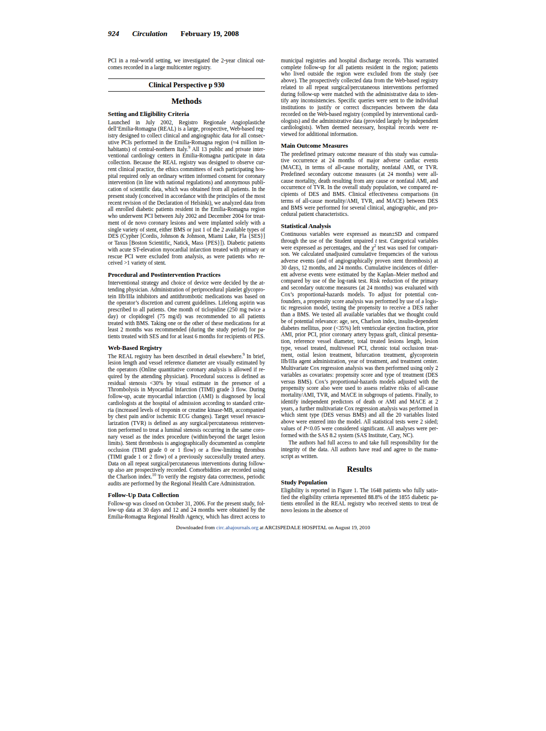924 Circulation February 19, 2008
PCI in a real-world setting, we investigated the 2-year clinical outcomes recorded in a large multicenter registry.
Clinical Perspective p 930
Methods
Setting and Eligibility Criteria
Launched in July 2002, Registro Regionale Angioplastiche dell’Emilia-Romagna (REAL) is a large, prospective, Web-based registry designed to collect clinical and angiographic data for all consecutive PCIs performed in the Emilia-Romagna region (≈4 million inhabitants) of central-northern Italy.9 All 13 public and private interventional cardiology centers in Emilia-Romagna participate in data collection. Because the REAL registry was designed to observe current clinical practice, the ethics committees of each participating hospital required only an ordinary written informed consent for coronary intervention (in line with national regulations) and anonymous publication of scientific data, which was obtained from all patients. In the present study (conceived in accordance with the principles of the most recent revision of the Declaration of Helsinki), we analyzed data from all enrolled diabetic patients resident in the Emilia-Romagna region who underwent PCI between July 2002 and December 2004 for treatment of de novo coronary lesions and were implanted solely with a single variety of stent, either BMS or just 1 of the 2 available types of DES (Cypher [Cordis, Johnson & Johnson, Miami Lake, Fla {SES}] or Taxus [Boston Scientific, Natick, Mass {PES}]). Diabetic patients with acute ST-elevation myocardial infarction treated with primary or rescue PCI were excluded from analysis, as were patients who received >1 variety of stent.
Procedural and Postintervention Practices
Interventional strategy and choice of device were decided by the attending physician. Administration of periprocedural platelet glycoprotein IIb/IIIa inhibitors and antithrombotic medications was based on the operator’s discretion and current guidelines. Lifelong aspirin was prescribed to all patients. One month of ticlopidine (250 mg twice a day) or clopidogrel (75 mg/d) was recommended to all patients treated with BMS. Taking one or the other of these medications for at least 2 months was recommended (during the study period) for patients treated with SES and for at least 6 months for recipients of PES.
Web-Based Registry
The REAL registry has been described in detail elsewhere.9 In brief, lesion length and vessel reference diameter are visually estimated by the operators (Online quantitative coronary analysis is allowed if required by the attending physician). Procedural success is defined as residual stenosis <30% by visual estimate in the presence of a Thrombolysis in Myocardial Infarction (TIMI) grade 3 flow. During follow-up, acute myocardial infarction (AMI) is diagnosed by local cardiologists at the hospital of admission according to standard criteria (increased levels of troponin or creatine kinase-MB, accompanied by chest pain and/or ischemic ECG changes). Target vessel revascularization (TVR) is defined as any surgical/percutaneous reintervention performed to treat a luminal stenosis occurring in the same coronary vessel as the index procedure (within/beyond the target lesion limits). Stent thrombosis is angiographically documented as complete occlusion (TIMI grade 0 or 1 flow) or a flow-limiting thrombus (TIMI grade 1 or 2 flow) of a previously successfully treated artery. Data on all repeat surgical/percutaneous interventions during follow-up also are prospectively recorded. Comorbidities are recorded using the Charlson index.10 To verify the registry data correctness, periodic audits are performed by the Regional Health Care Administration.
Follow-Up Data Collection
Follow-up was closed on October 31, 2006. For the present study, follow-up data at 30 days and 12 and 24 months were obtained by the Emilia-Romagna Regional Health Agency, which has direct access to municipal registries and hospital discharge records. This warranted complete follow-up for all patients resident in the region; patients who lived outside the region were excluded from the study (see above). The prospectively collected data from the Web-based registry related to all repeat surgical/percutaneous interventions performed during follow-up were matched with the administrative data to identify any inconsistencies. Specific queries were sent to the individual institutions to justify or correct discrepancies between the data recorded on the Web-based registry (compiled by interventional cardiologists) and the administrative data (provided largely by independent cardiologists). When deemed necessary, hospital records were reviewed for additional information.
Main Outcome Measures
The predefined primary outcome measure of this study was cumulative occurrence at 24 months of major adverse cardiac events (MACE), in terms of all-cause mortality, nonfatal AMI, or TVR. Predefined secondary outcome measures (at 24 months) were all-cause mortality, death resulting from any cause or nonfatal AMI, and occurrence of TVR. In the overall study population, we compared recipients of DES and BMS. Clinical effectiveness comparisons (in terms of all-cause mortality/AMI, TVR, and MACE) between DES and BMS were performed for several clinical, angiographic, and procedural patient characteristics.
Statistical Analysis
Continuous variables were expressed as mean±SD and compared through the use of the Student unpaired t test. Categorical variables were expressed as percentages, and the χ2 test was used for comparison. We calculated unadjusted cumulative frequencies of the various adverse events (and of angiographically proven stent thrombosis) at 30 days, 12 months, and 24 months. Cumulative incidences of different adverse events were estimated by the Kaplan–Meier method and compared by use of the log-rank test. Risk reduction of the primary and secondary outcome measures (at 24 months) was evaluated with Cox’s proportional-hazards models. To adjust for potential confounders, a propensity score analysis was performed by use of a logistic regression model, testing the propensity to receive a DES rather than a BMS. We tested all available variables that we thought could be of potential relevance: age, sex, Charlson index, insulin-dependent diabetes mellitus, poor (<35%) left ventricular ejection fraction, prior AMI, prior PCI, prior coronary artery bypass graft, clinical presentation, reference vessel diameter, total treated lesions length, lesion type, vessel treated, multivessel PCI, chronic total occlusion treatment, ostial lesion treatment, bifurcation treatment, glycoprotein IIb/IIIa agent administration, year of treatment, and treatment center. Multivariate Cox regression analysis was then performed using only 2 variables as covariates: propensity score and type of treatment (DES versus BMS). Cox’s proportional-hazards models adjusted with the propensity score also were used to assess relative risks of all-cause mortality/AMI, TVR, and MACE in subgroups of patients. Finally, to identify independent predictors of death or AMI and MACE at 2 years, a further multivariate Cox regression analysis was performed in which stent type (DES versus BMS) and all the 20 variables listed above were entered into the model. All statistical tests were 2 sided; values of P<0.05 were considered significant. All analyses were performed with the SAS 8.2 system (SAS Institute, Cary, NC).
The authors had full access to and take full responsibility for the integrity of the data. All authors have read and agree to the manuscript as written.
Results
Study Population
Eligibility is reported in Figure 1. The 1648 patients who fully satisfied the eligibility criteria represented 88.8% of the 1855 diabetic patients enrolled in the REAL registry who received stents to treat de novo lesions in the absence of
Downloaded from circ.ahajournals.org at ARCISPEDALE HOSPITAL on August 19, 2010